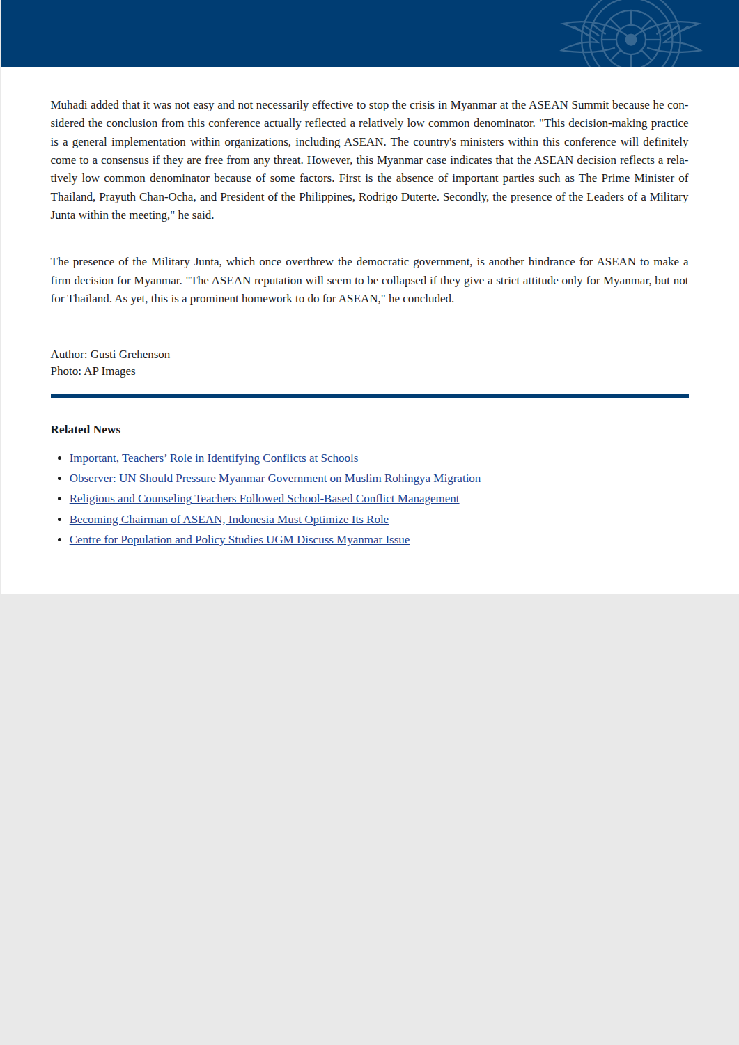Muhadi added that it was not easy and not necessarily effective to stop the crisis in Myanmar at the ASEAN Summit because he considered the conclusion from this conference actually reflected a relatively low common denominator. "This decision-making practice is a general implementation within organizations, including ASEAN. The country's ministers within this conference will definitely come to a consensus if they are free from any threat. However, this Myanmar case indicates that the ASEAN decision reflects a relatively low common denominator because of some factors. First is the absence of important parties such as The Prime Minister of Thailand, Prayuth Chan-Ocha, and President of the Philippines, Rodrigo Duterte. Secondly, the presence of the Leaders of a Military Junta within the meeting," he said.
The presence of the Military Junta, which once overthrew the democratic government, is another hindrance for ASEAN to make a firm decision for Myanmar. "The ASEAN reputation will seem to be collapsed if they give a strict attitude only for Myanmar, but not for Thailand. As yet, this is a prominent homework to do for ASEAN," he concluded.
Author: Gusti Grehenson Photo: AP Images
Related News
Important, Teachers’ Role in Identifying Conflicts at Schools
Observer: UN Should Pressure Myanmar Government on Muslim Rohingya Migration
Religious and Counseling Teachers Followed School-Based Conflict Management
Becoming Chairman of ASEAN, Indonesia Must Optimize Its Role
Centre for Population and Policy Studies UGM Discuss Myanmar Issue